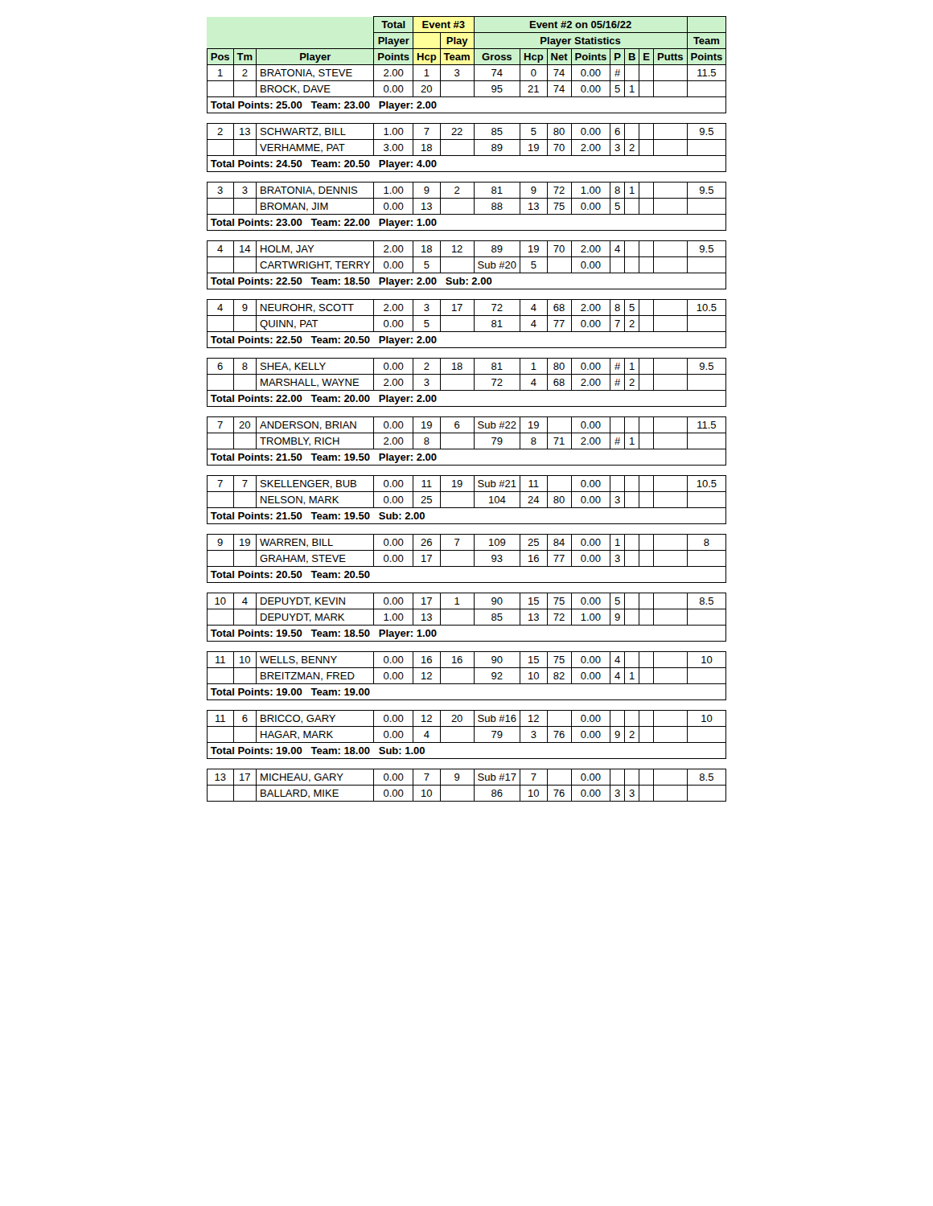| | | | Total | Event #3 | Event #2 on 05/16/22 | |
| --- | --- | --- | --- | --- | --- | --- |
| | | | Player | | Play | Player Statistics | Team |
| Pos | Tm | Player | Points | Hcp | Team | Gross | Hcp | Net | Points | P | B | E | Putts | Points |
| 1 | 2 | BRATONIA, STEVE | 2.00 | 1 | 3 | 74 | 0 | 74 | 0.00 | # | | | | 11.5 |
| | | BROCK, DAVE | 0.00 | 20 | | 95 | 21 | 74 | 0.00 | 5 | 1 | | | |
| Total Points: 25.00 Team: 23.00 Player: 2.00 |
| 2 | 13 | SCHWARTZ, BILL | 1.00 | 7 | 22 | 85 | 5 | 80 | 0.00 | 6 | | | | 9.5 |
| | | VERHAMME, PAT | 3.00 | 18 | | 89 | 19 | 70 | 2.00 | 3 | 2 | | | |
| Total Points: 24.50 Team: 20.50 Player: 4.00 |
| 3 | 3 | BRATONIA, DENNIS | 1.00 | 9 | 2 | 81 | 9 | 72 | 1.00 | 8 | 1 | | | 9.5 |
| | | BROMAN, JIM | 0.00 | 13 | | 88 | 13 | 75 | 0.00 | 5 | | | | |
| Total Points: 23.00 Team: 22.00 Player: 1.00 |
| 4 | 14 | HOLM, JAY | 2.00 | 18 | 12 | 89 | 19 | 70 | 2.00 | 4 | | | | 9.5 |
| | | CARTWRIGHT, TERRY | 0.00 | 5 | | Sub #20 | 5 | | 0.00 | | | | | |
| Total Points: 22.50 Team: 18.50 Player: 2.00 Sub: 2.00 |
| 4 | 9 | NEUROHR, SCOTT | 2.00 | 3 | 17 | 72 | 4 | 68 | 2.00 | 8 | 5 | | | 10.5 |
| | | QUINN, PAT | 0.00 | 5 | | 81 | 4 | 77 | 0.00 | 7 | 2 | | | |
| Total Points: 22.50 Team: 20.50 Player: 2.00 |
| 6 | 8 | SHEA, KELLY | 0.00 | 2 | 18 | 81 | 1 | 80 | 0.00 | # | 1 | | | 9.5 |
| | | MARSHALL, WAYNE | 2.00 | 3 | | 72 | 4 | 68 | 2.00 | # | 2 | | | |
| Total Points: 22.00 Team: 20.00 Player: 2.00 |
| 7 | 20 | ANDERSON, BRIAN | 0.00 | 19 | 6 | Sub #22 | 19 | | 0.00 | | | | | 11.5 |
| | | TROMBLY, RICH | 2.00 | 8 | | 79 | 8 | 71 | 2.00 | # | 1 | | | |
| Total Points: 21.50 Team: 19.50 Player: 2.00 |
| 7 | 7 | SKELLENGER, BUB | 0.00 | 11 | 19 | Sub #21 | 11 | | 0.00 | | | | | 10.5 |
| | | NELSON, MARK | 0.00 | 25 | | 104 | 24 | 80 | 0.00 | 3 | | | | |
| Total Points: 21.50 Team: 19.50 Sub: 2.00 |
| 9 | 19 | WARREN, BILL | 0.00 | 26 | 7 | 109 | 25 | 84 | 0.00 | 1 | | | | 8 |
| | | GRAHAM, STEVE | 0.00 | 17 | | 93 | 16 | 77 | 0.00 | 3 | | | | |
| Total Points: 20.50 Team: 20.50 |
| 10 | 4 | DEPUYDT, KEVIN | 0.00 | 17 | 1 | 90 | 15 | 75 | 0.00 | 5 | | | | 8.5 |
| | | DEPUYDT, MARK | 1.00 | 13 | | 85 | 13 | 72 | 1.00 | 9 | | | | |
| Total Points: 19.50 Team: 18.50 Player: 1.00 |
| 11 | 10 | WELLS, BENNY | 0.00 | 16 | 16 | 90 | 15 | 75 | 0.00 | 4 | | | | 10 |
| | | BREITZMAN, FRED | 0.00 | 12 | | 92 | 10 | 82 | 0.00 | 4 | 1 | | | |
| Total Points: 19.00 Team: 19.00 |
| 11 | 6 | BRICCO, GARY | 0.00 | 12 | 20 | Sub #16 | 12 | | 0.00 | | | | | 10 |
| | | HAGAR, MARK | 0.00 | 4 | | 79 | 3 | 76 | 0.00 | 9 | 2 | | | |
| Total Points: 19.00 Team: 18.00 Sub: 1.00 |
| 13 | 17 | MICHEAU, GARY | 0.00 | 7 | 9 | Sub #17 | 7 | | 0.00 | | | | | 8.5 |
| | | BALLARD, MIKE | 0.00 | 10 | | 86 | 10 | 76 | 0.00 | 3 | 3 | | | |